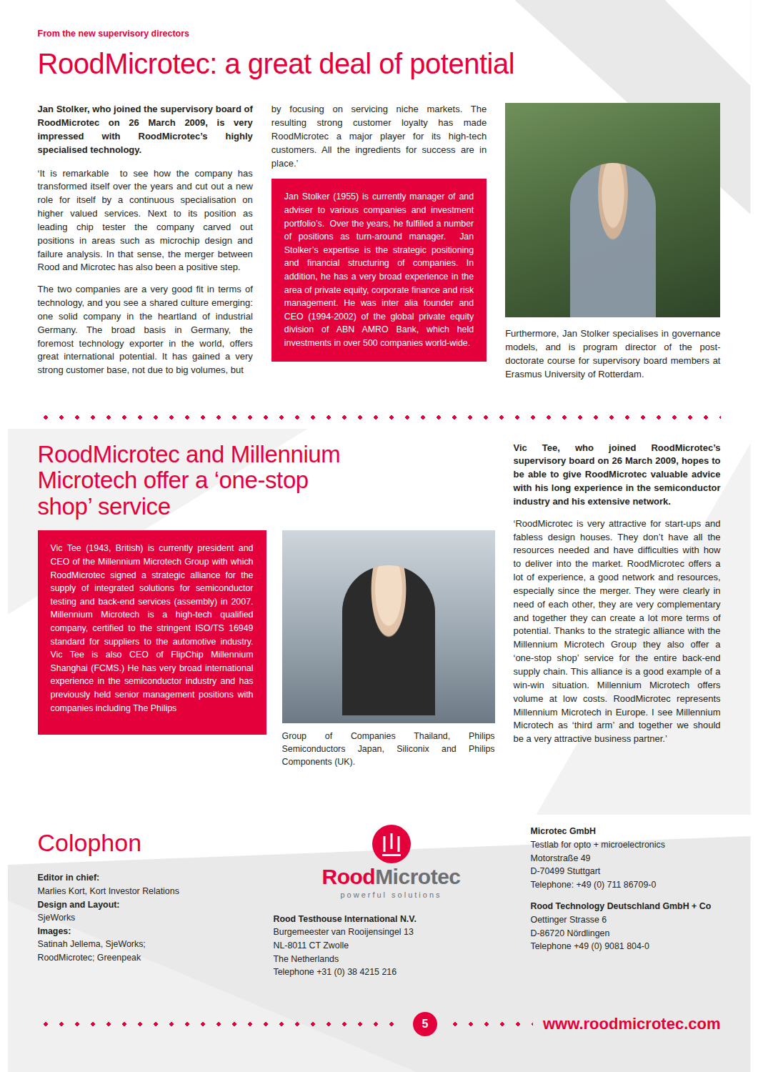From the new supervisory directors
RoodMicrotec: a great deal of potential
Jan Stolker, who joined the supervisory board of RoodMicrotec on 26 March 2009, is very impressed with RoodMicrotec’s highly specialised technology.
‘It is remarkable to see how the company has transformed itself over the years and cut out a new role for itself by a continuous specialisation on higher valued services. Next to its position as leading chip tester the company carved out positions in areas such as microchip design and failure analysis. In that sense, the merger between Rood and Microtec has also been a positive step.
The two companies are a very good fit in terms of technology, and you see a shared culture emerging: one solid company in the heartland of industrial Germany. The broad basis in Germany, the foremost technology exporter in the world, offers great international potential. It has gained a very strong customer base, not due to big volumes, but
by focusing on servicing niche markets. The resulting strong customer loyalty has made RoodMicrotec a major player for its high-tech customers. All the ingredients for success are in place.’
Jan Stolker (1955) is currently manager of and adviser to various companies and investment portfolio’s. Over the years, he fulfilled a number of positions as turn-around manager. Jan Stolker’s expertise is the strategic positioning and financial structuring of companies. In addition, he has a very broad experience in the area of private equity, corporate finance and risk management. He was inter alia founder and CEO (1994-2002) of the global private equity division of ABN AMRO Bank, which held investments in over 500 companies world-wide.
Furthermore, Jan Stolker specialises in governance models, and is program director of the post-doctorate course for supervisory board members at Erasmus University of Rotterdam.
RoodMicrotec and Millennium
Microtech offer a ‘one-stop
shop’ service
Vic Tee (1943, British) is currently president and CEO of the Millennium Microtech Group with which RoodMicrotec signed a strategic alliance for the supply of integrated solutions for semiconductor testing and back-end services (assembly) in 2007. Millennium Microtech is a high-tech qualified company, certified to the stringent ISO/TS 16949 standard for suppliers to the automotive industry. Vic Tee is also CEO of FlipChip Millennium Shanghai (FCMS.) He has very broad international experience in the semiconductor industry and has previously held senior management positions with companies including The Philips
Group of Companies Thailand, Philips Semiconductors Japan, Siliconix and Philips Components (UK).
Vic Tee, who joined RoodMicrotec’s supervisory board on 26 March 2009, hopes to be able to give RoodMicrotec valuable advice with his long experience in the semiconductor industry and his extensive network.
‘RoodMicrotec is very attractive for start-ups and fabless design houses. They don’t have all the resources needed and have difficulties with how to deliver into the market. RoodMicrotec offers a lot of experience, a good network and resources, especially since the merger. They were clearly in need of each other, they are very complementary and together they can create a lot more terms of potential. Thanks to the strategic alliance with the Millennium Microtech Group they also offer a ‘one-stop shop’ service for the entire back-end supply chain. This alliance is a good example of a win-win situation. Millennium Microtech offers volume at low costs. RoodMicrotec represents Millennium Microtech in Europe. I see Millennium Microtech as ‘third arm’ and together we should be a very attractive business partner.’
Colophon
Editor in chief:
Marlies Kort, Kort Investor Relations
Design and Layout:
SjeWorks
Images:
Satinah Jellema, SjeWorks;
RoodMicrotec; Greenpeak
Rood Microtec
powerful solutions
Rood Testhouse International N.V.
Burgemeester van Rooijensingel 13
NL-8011 CT Zwolle
The Netherlands
Telephone +31 (0) 38 4215 216
Microtec GmbH
Testlab for opto + microelectronics
Motorstraße 49
D-70499 Stuttgart
Telephone: +49 (0) 711 86709-0
Rood Technology Deutschland GmbH + Co
Oettinger Strasse 6
D-86720 Nördlingen
Telephone +49 (0) 9081 804-0
5
www.roodmicrotec.com